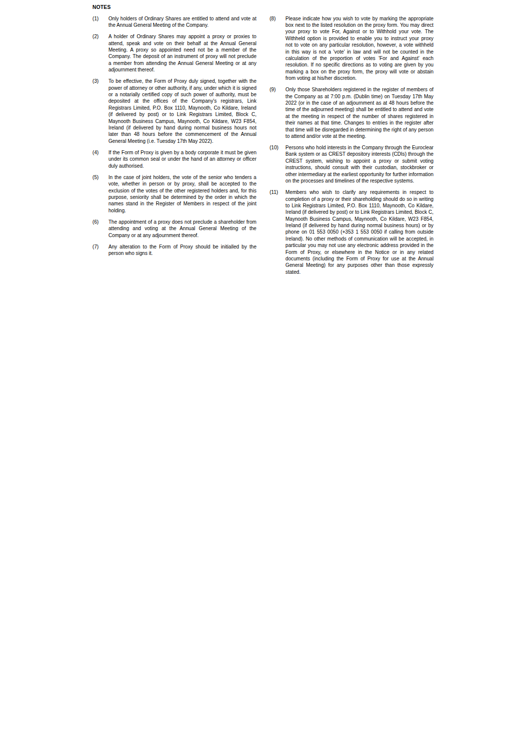NOTES
(1) Only holders of Ordinary Shares are entitled to attend and vote at the Annual General Meeting of the Company.
(2) A holder of Ordinary Shares may appoint a proxy or proxies to attend, speak and vote on their behalf at the Annual General Meeting. A proxy so appointed need not be a member of the Company. The deposit of an instrument of proxy will not preclude a member from attending the Annual General Meeting or at any adjournment thereof.
(3) To be effective, the Form of Proxy duly signed, together with the power of attorney or other authority, if any, under which it is signed or a notarially certified copy of such power of authority, must be deposited at the offices of the Company's registrars, Link Registrars Limited, P.O. Box 1110, Maynooth, Co Kildare, Ireland (if delivered by post) or to Link Registrars Limited, Block C, Maynooth Business Campus, Maynooth, Co Kildare, W23 F854, Ireland (if delivered by hand during normal business hours not later than 48 hours before the commencement of the Annual General Meeting (i.e. Tuesday 17th May 2022).
(4) If the Form of Proxy is given by a body corporate it must be given under its common seal or under the hand of an attorney or officer duly authorised.
(5) In the case of joint holders, the vote of the senior who tenders a vote, whether in person or by proxy, shall be accepted to the exclusion of the votes of the other registered holders and, for this purpose, seniority shall be determined by the order in which the names stand in the Register of Members in respect of the joint holding.
(6) The appointment of a proxy does not preclude a shareholder from attending and voting at the Annual General Meeting of the Company or at any adjournment thereof.
(7) Any alteration to the Form of Proxy should be initialled by the person who signs it.
(8) Please indicate how you wish to vote by marking the appropriate box next to the listed resolution on the proxy form. You may direct your proxy to vote For, Against or to Withhold your vote. The Withheld option is provided to enable you to instruct your proxy not to vote on any particular resolution, however, a vote withheld in this way is not a 'vote' in law and will not be counted in the calculation of the proportion of votes 'For and Against' each resolution. If no specific directions as to voting are given by you marking a box on the proxy form, the proxy will vote or abstain from voting at his/her discretion.
(9) Only those Shareholders registered in the register of members of the Company as at 7:00 p.m. (Dublin time) on Tuesday 17th May 2022 (or in the case of an adjournment as at 48 hours before the time of the adjourned meeting) shall be entitled to attend and vote at the meeting in respect of the number of shares registered in their names at that time. Changes to entries in the register after that time will be disregarded in determining the right of any person to attend and/or vote at the meeting.
(10) Persons who hold interests in the Company through the Euroclear Bank system or as CREST depository interests (CDIs) through the CREST system, wishing to appoint a proxy or submit voting instructions, should consult with their custodian, stockbroker or other intermediary at the earliest opportunity for further information on the processes and timelines of the respective systems.
(11) Members who wish to clarify any requirements in respect to completion of a proxy or their shareholding should do so in writing to Link Registrars Limited, P.O. Box 1110, Maynooth, Co Kildare, Ireland (if delivered by post) or to Link Registrars Limited, Block C, Maynooth Business Campus, Maynooth, Co Kildare, W23 F854, Ireland (if delivered by hand during normal business hours) or by phone on 01 553 0050 (+353 1 553 0050 if calling from outside Ireland). No other methods of communication will be accepted, in particular you may not use any electronic address provided in the Form of Proxy, or elsewhere in the Notice or in any related documents (including the Form of Proxy for use at the Annual General Meeting) for any purposes other than those expressly stated.